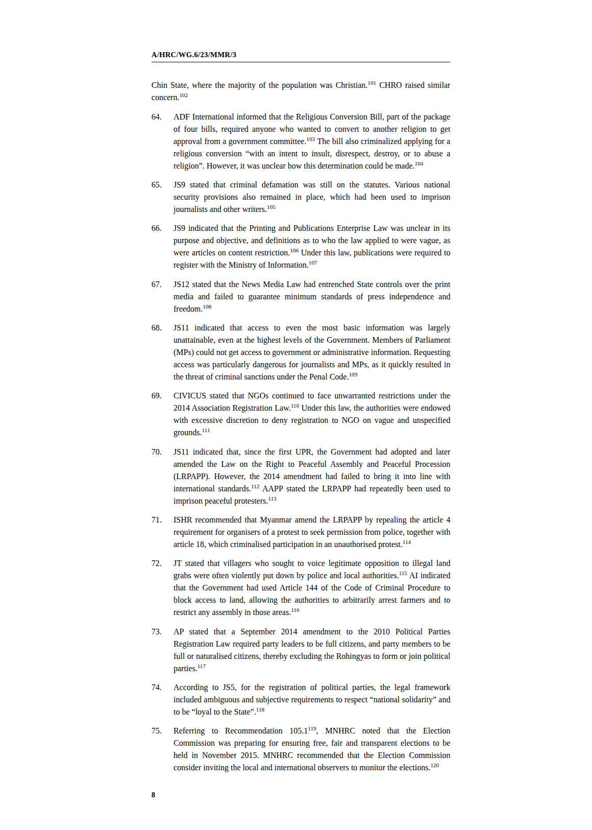A/HRC/WG.6/23/MMR/3
Chin State, where the majority of the population was Christian.101 CHRO raised similar concern.102
64. ADF International informed that the Religious Conversion Bill, part of the package of four bills, required anyone who wanted to convert to another religion to get approval from a government committee.103 The bill also criminalized applying for a religious conversion “with an intent to insult, disrespect, destroy, or to abuse a religion”. However, it was unclear how this determination could be made.104
65. JS9 stated that criminal defamation was still on the statutes. Various national security provisions also remained in place, which had been used to imprison journalists and other writers.105
66. JS9 indicated that the Printing and Publications Enterprise Law was unclear in its purpose and objective, and definitions as to who the law applied to were vague, as were articles on content restriction.106 Under this law, publications were required to register with the Ministry of Information.107
67. JS12 stated that the News Media Law had entrenched State controls over the print media and failed to guarantee minimum standards of press independence and freedom.108
68. JS11 indicated that access to even the most basic information was largely unattainable, even at the highest levels of the Government. Members of Parliament (MPs) could not get access to government or administrative information. Requesting access was particularly dangerous for journalists and MPs, as it quickly resulted in the threat of criminal sanctions under the Penal Code.109
69. CIVICUS stated that NGOs continued to face unwarranted restrictions under the 2014 Association Registration Law.110 Under this law, the authorities were endowed with excessive discretion to deny registration to NGO on vague and unspecified grounds.111
70. JS11 indicated that, since the first UPR, the Government had adopted and later amended the Law on the Right to Peaceful Assembly and Peaceful Procession (LRPAPP). However, the 2014 amendment had failed to bring it into line with international standards.112 AAPP stated the LRPAPP had repeatedly been used to imprison peaceful protesters.113
71. ISHR recommended that Myanmar amend the LRPAPP by repealing the article 4 requirement for organisers of a protest to seek permission from police, together with article 18, which criminalised participation in an unauthorised protest.114
72. JT stated that villagers who sought to voice legitimate opposition to illegal land grabs were often violently put down by police and local authorities.115 AI indicated that the Government had used Article 144 of the Code of Criminal Procedure to block access to land, allowing the authorities to arbitrarily arrest farmers and to restrict any assembly in those areas.116
73. AP stated that a September 2014 amendment to the 2010 Political Parties Registration Law required party leaders to be full citizens, and party members to be full or naturalised citizens, thereby excluding the Rohingyas to form or join political parties.117
74. According to JS5, for the registration of political parties, the legal framework included ambiguous and subjective requirements to respect “national solidarity” and to be “loyal to the State”.118
75. Referring to Recommendation 105.1119, MNHRC noted that the Election Commission was preparing for ensuring free, fair and transparent elections to be held in November 2015. MNHRC recommended that the Election Commission consider inviting the local and international observers to monitor the elections.120
8